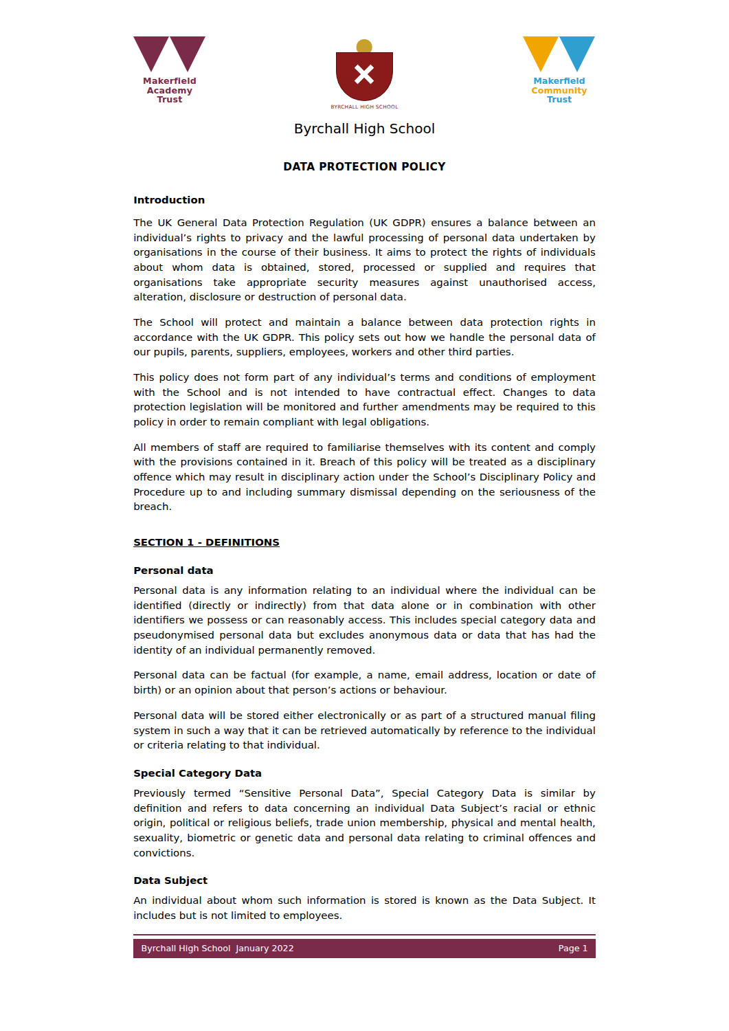Makerfield
Academy
Trust
BYRCHALL HIGH SCHOOL
Makerfield
Community
Trust
Byrchall High School
DATA PROTECTION POLICY
Introduction
The UK General Data Protection Regulation (UK GDPR) ensures a balance between an individual’s rights to privacy and the lawful processing of personal data undertaken by organisations in the course of their business. It aims to protect the rights of individuals about whom data is obtained, stored, processed or supplied and requires that organisations take appropriate security measures against unauthorised access, alteration, disclosure or destruction of personal data.
The School will protect and maintain a balance between data protection rights in accordance with the UK GDPR. This policy sets out how we handle the personal data of our pupils, parents, suppliers, employees, workers and other third parties.
This policy does not form part of any individual’s terms and conditions of employment with the School and is not intended to have contractual effect. Changes to data protection legislation will be monitored and further amendments may be required to this policy in order to remain compliant with legal obligations.
All members of staff are required to familiarise themselves with its content and comply with the provisions contained in it. Breach of this policy will be treated as a disciplinary offence which may result in disciplinary action under the School’s Disciplinary Policy and Procedure up to and including summary dismissal depending on the seriousness of the breach.
SECTION 1 - DEFINITIONS
Personal data
Personal data is any information relating to an individual where the individual can be identified (directly or indirectly) from that data alone or in combination with other identifiers we possess or can reasonably access. This includes special category data and pseudonymised personal data but excludes anonymous data or data that has had the identity of an individual permanently removed.
Personal data can be factual (for example, a name, email address, location or date of birth) or an opinion about that person’s actions or behaviour.
Personal data will be stored either electronically or as part of a structured manual filing system in such a way that it can be retrieved automatically by reference to the individual or criteria relating to that individual.
Special Category Data
Previously termed “Sensitive Personal Data”, Special Category Data is similar by definition and refers to data concerning an individual Data Subject’s racial or ethnic origin, political or religious beliefs, trade union membership, physical and mental health, sexuality, biometric or genetic data and personal data relating to criminal offences and convictions.
Data Subject
An individual about whom such information is stored is known as the Data Subject. It includes but is not limited to employees.
Byrchall High School January 2022 Page 1